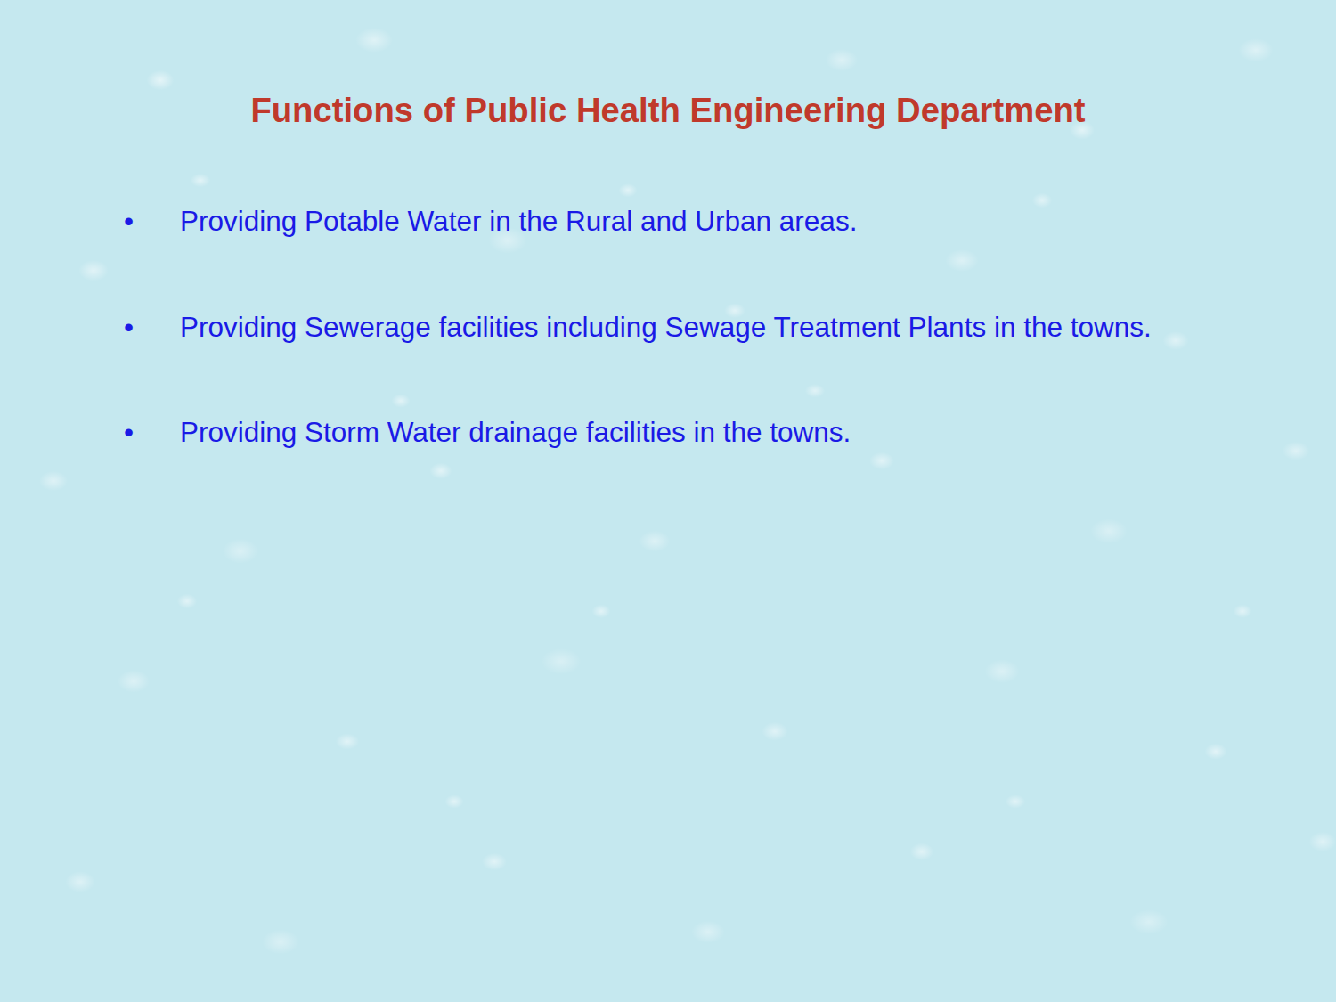Functions of Public Health Engineering Department
Providing Potable Water in the Rural and Urban areas.
Providing Sewerage facilities including Sewage Treatment Plants in the towns.
Providing Storm Water drainage facilities in the towns.